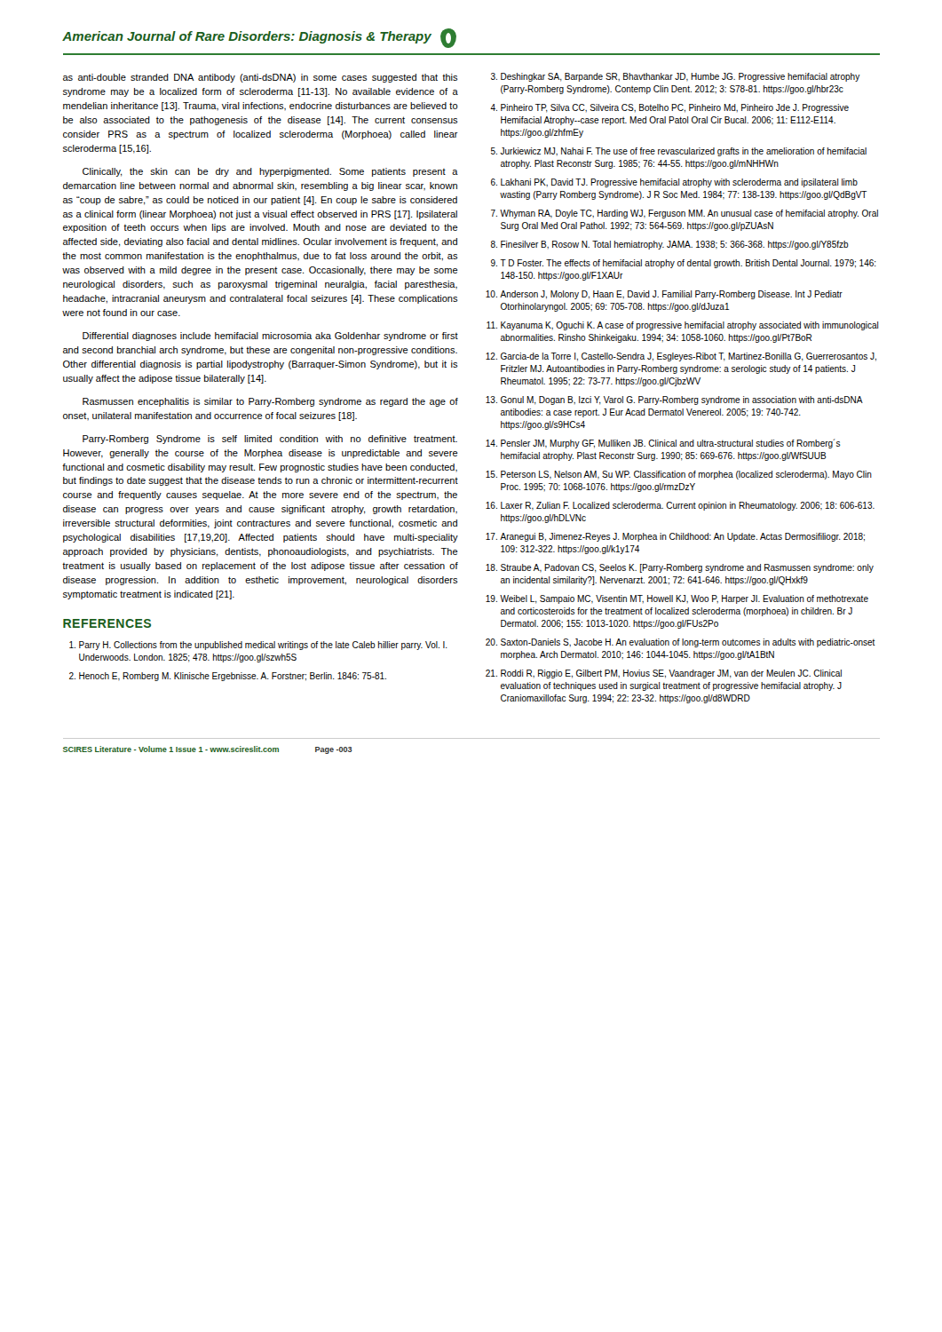American Journal of Rare Disorders: Diagnosis & Therapy
as anti-double stranded DNA antibody (anti-dsDNA) in some cases suggested that this syndrome may be a localized form of scleroderma [11-13]. No available evidence of a mendelian inheritance [13]. Trauma, viral infections, endocrine disturbances are believed to be also associated to the pathogenesis of the disease [14]. The current consensus consider PRS as a spectrum of localized scleroderma (Morphoea) called linear scleroderma [15,16].
Clinically, the skin can be dry and hyperpigmented. Some patients present a demarcation line between normal and abnormal skin, resembling a big linear scar, known as “coup de sabre,” as could be noticed in our patient [4]. En coup le sabre is considered as a clinical form (linear Morphoea) not just a visual effect observed in PRS [17]. Ipsilateral exposition of teeth occurs when lips are involved. Mouth and nose are deviated to the affected side, deviating also facial and dental midlines. Ocular involvement is frequent, and the most common manifestation is the enophthalmus, due to fat loss around the orbit, as was observed with a mild degree in the present case. Occasionally, there may be some neurological disorders, such as paroxysmal trigeminal neuralgia, facial paresthesia, headache, intracranial aneurysm and contralateral focal seizures [4]. These complications were not found in our case.
Differential diagnoses include hemifacial microsomia aka Goldenhar syndrome or first and second branchial arch syndrome, but these are congenital non-progressive conditions. Other differential diagnosis is partial lipodystrophy (Barraquer-Simon Syndrome), but it is usually affect the adipose tissue bilaterally [14].
Rasmussen encephalitis is similar to Parry-Romberg syndrome as regard the age of onset, unilateral manifestation and occurrence of focal seizures [18].
Parry-Romberg Syndrome is self limited condition with no definitive treatment. However, generally the course of the Morphea disease is unpredictable and severe functional and cosmetic disability may result. Few prognostic studies have been conducted, but findings to date suggest that the disease tends to run a chronic or intermittent-recurrent course and frequently causes sequelae. At the more severe end of the spectrum, the disease can progress over years and cause significant atrophy, growth retardation, irreversible structural deformities, joint contractures and severe functional, cosmetic and psychological disabilities [17,19,20]. Affected patients should have multi-speciality approach provided by physicians, dentists, phonoaudiologists, and psychiatrists. The treatment is usually based on replacement of the lost adipose tissue after cessation of disease progression. In addition to esthetic improvement, neurological disorders symptomatic treatment is indicated [21].
REFERENCES
Parry H. Collections from the unpublished medical writings of the late Caleb hillier parry. Vol. I. Underwoods. London. 1825; 478. https://goo.gl/szwh5S
Henoch E, Romberg M. Klinische Ergebnisse. A. Forstner; Berlin. 1846: 75-81.
Deshingkar SA, Barpande SR, Bhavthankar JD, Humbe JG. Progressive hemifacial atrophy (Parry-Romberg Syndrome). Contemp Clin Dent. 2012; 3: S78-81. https://goo.gl/hbr23c
Pinheiro TP, Silva CC, Silveira CS, Botelho PC, Pinheiro Md, Pinheiro Jde J. Progressive Hemifacial Atrophy--case report. Med Oral Patol Oral Cir Bucal. 2006; 11: E112-E114. https://goo.gl/zhfmEy
Jurkiewicz MJ, Nahai F. The use of free revascularized grafts in the amelioration of hemifacial atrophy. Plast Reconstr Surg. 1985; 76: 44-55. https://goo.gl/mNHHWn
Lakhani PK, David TJ. Progressive hemifacial atrophy with scleroderma and ipsilateral limb wasting (Parry Romberg Syndrome). J R Soc Med. 1984; 77: 138-139. https://goo.gl/QdBgVT
Whyman RA, Doyle TC, Harding WJ, Ferguson MM. An unusual case of hemifacial atrophy. Oral Surg Oral Med Oral Pathol. 1992; 73: 564-569. https://goo.gl/pZUAsN
Finesilver B, Rosow N. Total hemiatrophy. JAMA. 1938; 5: 366-368. https://goo.gl/Y85fzb
T D Foster. The effects of hemifacial atrophy of dental growth. British Dental Journal. 1979; 146: 148-150. https://goo.gl/F1XAUr
Anderson J, Molony D, Haan E, David J. Familial Parry-Romberg Disease. Int J Pediatr Otorhinolaryngol. 2005; 69: 705-708. https://goo.gl/dJuza1
Kayanuma K, Oguchi K. A case of progressive hemifacial atrophy associated with immunological abnormalities. Rinsho Shinkeigaku. 1994; 34: 1058-1060. https://goo.gl/Pt7BoR
Garcia-de la Torre I, Castello-Sendra J, Esgleyes-Ribot T, Martinez-Bonilla G, Guerrerosantos J, Fritzler MJ. Autoantibodies in Parry-Romberg syndrome: a serologic study of 14 patients. J Rheumatol. 1995; 22: 73-77. https://goo.gl/CjbzWV
Gonul M, Dogan B, Izci Y, Varol G. Parry-Romberg syndrome in association with anti-dsDNA antibodies: a case report. J Eur Acad Dermatol Venereol. 2005; 19: 740-742. https://goo.gl/s9HCs4
Pensler JM, Murphy GF, Mulliken JB. Clinical and ultra-structural studies of Romberg´s hemifacial atrophy. Plast Reconstr Surg. 1990; 85: 669-676. https://goo.gl/WfSUUB
Peterson LS, Nelson AM, Su WP. Classification of morphea (localized scleroderma). Mayo Clin Proc. 1995; 70: 1068-1076. https://goo.gl/rmzDzY
Laxer R, Zulian F. Localized scleroderma. Current opinion in Rheumatology. 2006; 18: 606-613. https://goo.gl/hDLVNc
Aranegui B, Jimenez-Reyes J. Morphea in Childhood: An Update. Actas Dermosifiliogr. 2018; 109: 312-322. https://goo.gl/k1y174
Straube A, Padovan CS, Seelos K. [Parry-Romberg syndrome and Rasmussen syndrome: only an incidental similarity?]. Nervenarzt. 2001; 72: 641-646. https://goo.gl/QHxkf9
Weibel L, Sampaio MC, Visentin MT, Howell KJ, Woo P, Harper JI. Evaluation of methotrexate and corticosteroids for the treatment of localized scleroderma (morphoea) in children. Br J Dermatol. 2006; 155: 1013-1020. https://goo.gl/FUs2Po
Saxton-Daniels S, Jacobe H. An evaluation of long-term outcomes in adults with pediatric-onset morphea. Arch Dermatol. 2010; 146: 1044-1045. https://goo.gl/tA1BtN
Roddi R, Riggio E, Gilbert PM, Hovius SE, Vaandrager JM, van der Meulen JC. Clinical evaluation of techniques used in surgical treatment of progressive hemifacial atrophy. J Craniomaxillofac Surg. 1994; 22: 23-32. https://goo.gl/d8WDRD
SCIRES Literature - Volume 1 Issue 1 - www.scireslit.com Page -003